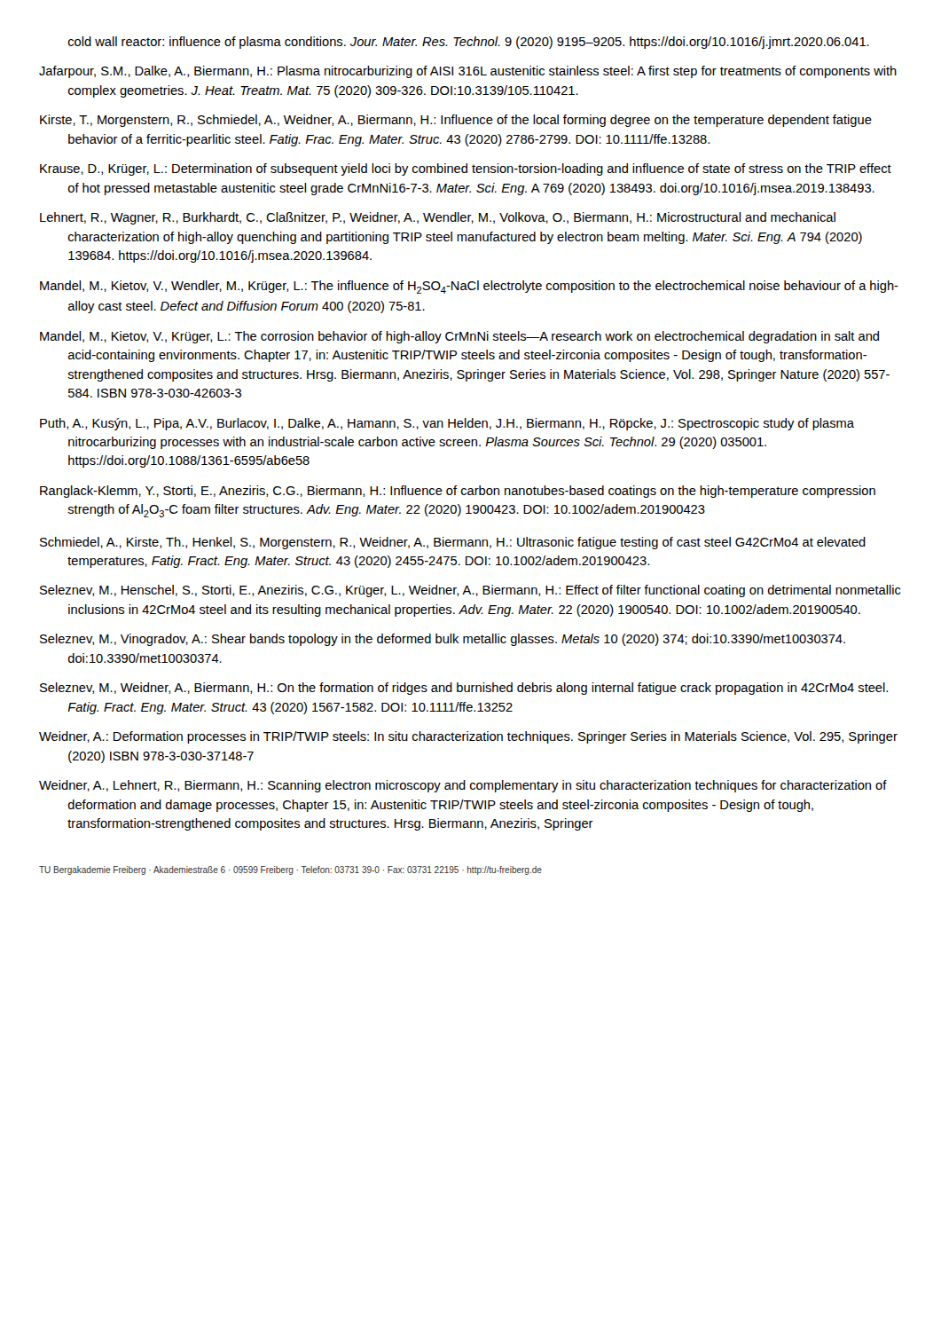cold wall reactor: influence of plasma conditions. Jour. Mater. Res. Technol. 9 (2020) 9195–9205. https://doi.org/10.1016/j.jmrt.2020.06.041.
Jafarpour, S.M., Dalke, A., Biermann, H.: Plasma nitrocarburizing of AISI 316L austenitic stainless steel: A first step for treatments of components with complex geometries. J. Heat. Treatm. Mat. 75 (2020) 309-326. DOI:10.3139/105.110421.
Kirste, T., Morgenstern, R., Schmiedel, A., Weidner, A., Biermann, H.: Influence of the local forming degree on the temperature dependent fatigue behavior of a ferritic-pearlitic steel. Fatig. Frac. Eng. Mater. Struc. 43 (2020) 2786-2799. DOI: 10.1111/ffe.13288.
Krause, D., Krüger, L.: Determination of subsequent yield loci by combined tension-torsion-loading and influence of state of stress on the TRIP effect of hot pressed metastable austenitic steel grade CrMnNi16-7-3. Mater. Sci. Eng. A 769 (2020) 138493. doi.org/10.1016/j.msea.2019.138493.
Lehnert, R., Wagner, R., Burkhardt, C., Claßnitzer, P., Weidner, A., Wendler, M., Volkova, O., Biermann, H.: Microstructural and mechanical characterization of high-alloy quenching and partitioning TRIP steel manufactured by electron beam melting. Mater. Sci. Eng. A 794 (2020) 139684. https://doi.org/10.1016/j.msea.2020.139684.
Mandel, M., Kietov, V., Wendler, M., Krüger, L.: The influence of H2SO4-NaCl electrolyte composition to the electrochemical noise behaviour of a high-alloy cast steel. Defect and Diffusion Forum 400 (2020) 75-81.
Mandel, M., Kietov, V., Krüger, L.: The corrosion behavior of high-alloy CrMnNi steels—A research work on electrochemical degradation in salt and acid-containing environments. Chapter 17, in: Austenitic TRIP/TWIP steels and steel-zirconia composites - Design of tough, transformation-strengthened composites and structures. Hrsg. Biermann, Aneziris, Springer Series in Materials Science, Vol. 298, Springer Nature (2020) 557-584. ISBN 978-3-030-42603-3
Puth, A., Kusýn, L., Pipa, A.V., Burlacov, I., Dalke, A., Hamann, S., van Helden, J.H., Biermann, H., Röpcke, J.: Spectroscopic study of plasma nitrocarburizing processes with an industrial-scale carbon active screen. Plasma Sources Sci. Technol. 29 (2020) 035001. https://doi.org/10.1088/1361-6595/ab6e58
Ranglack-Klemm, Y., Storti, E., Aneziris, C.G., Biermann, H.: Influence of carbon nanotubes-based coatings on the high-temperature compression strength of Al2O3-C foam filter structures. Adv. Eng. Mater. 22 (2020) 1900423. DOI: 10.1002/adem.201900423
Schmiedel, A., Kirste, Th., Henkel, S., Morgenstern, R., Weidner, A., Biermann, H.: Ultrasonic fatigue testing of cast steel G42CrMo4 at elevated temperatures, Fatig. Fract. Eng. Mater. Struct. 43 (2020) 2455-2475. DOI: 10.1002/adem.201900423.
Seleznev, M., Henschel, S., Storti, E., Aneziris, C.G., Krüger, L., Weidner, A., Biermann, H.: Effect of filter functional coating on detrimental nonmetallic inclusions in 42CrMo4 steel and its resulting mechanical properties. Adv. Eng. Mater. 22 (2020) 1900540. DOI: 10.1002/adem.201900540.
Seleznev, M., Vinogradov, A.: Shear bands topology in the deformed bulk metallic glasses. Metals 10 (2020) 374; doi:10.3390/met10030374. doi:10.3390/met10030374.
Seleznev, M., Weidner, A., Biermann, H.: On the formation of ridges and burnished debris along internal fatigue crack propagation in 42CrMo4 steel. Fatig. Fract. Eng. Mater. Struct. 43 (2020) 1567-1582. DOI: 10.1111/ffe.13252
Weidner, A.: Deformation processes in TRIP/TWIP steels: In situ characterization techniques. Springer Series in Materials Science, Vol. 295, Springer (2020) ISBN 978-3-030-37148-7
Weidner, A., Lehnert, R., Biermann, H.: Scanning electron microscopy and complementary in situ characterization techniques for characterization of deformation and damage processes, Chapter 15, in: Austenitic TRIP/TWIP steels and steel-zirconia composites - Design of tough, transformation-strengthened composites and structures. Hrsg. Biermann, Aneziris, Springer
TU Bergakademie Freiberg · Akademiestraße 6 · 09599 Freiberg · Telefon: 03731 39-0 · Fax: 03731 22195 · http://tu-freiberg.de